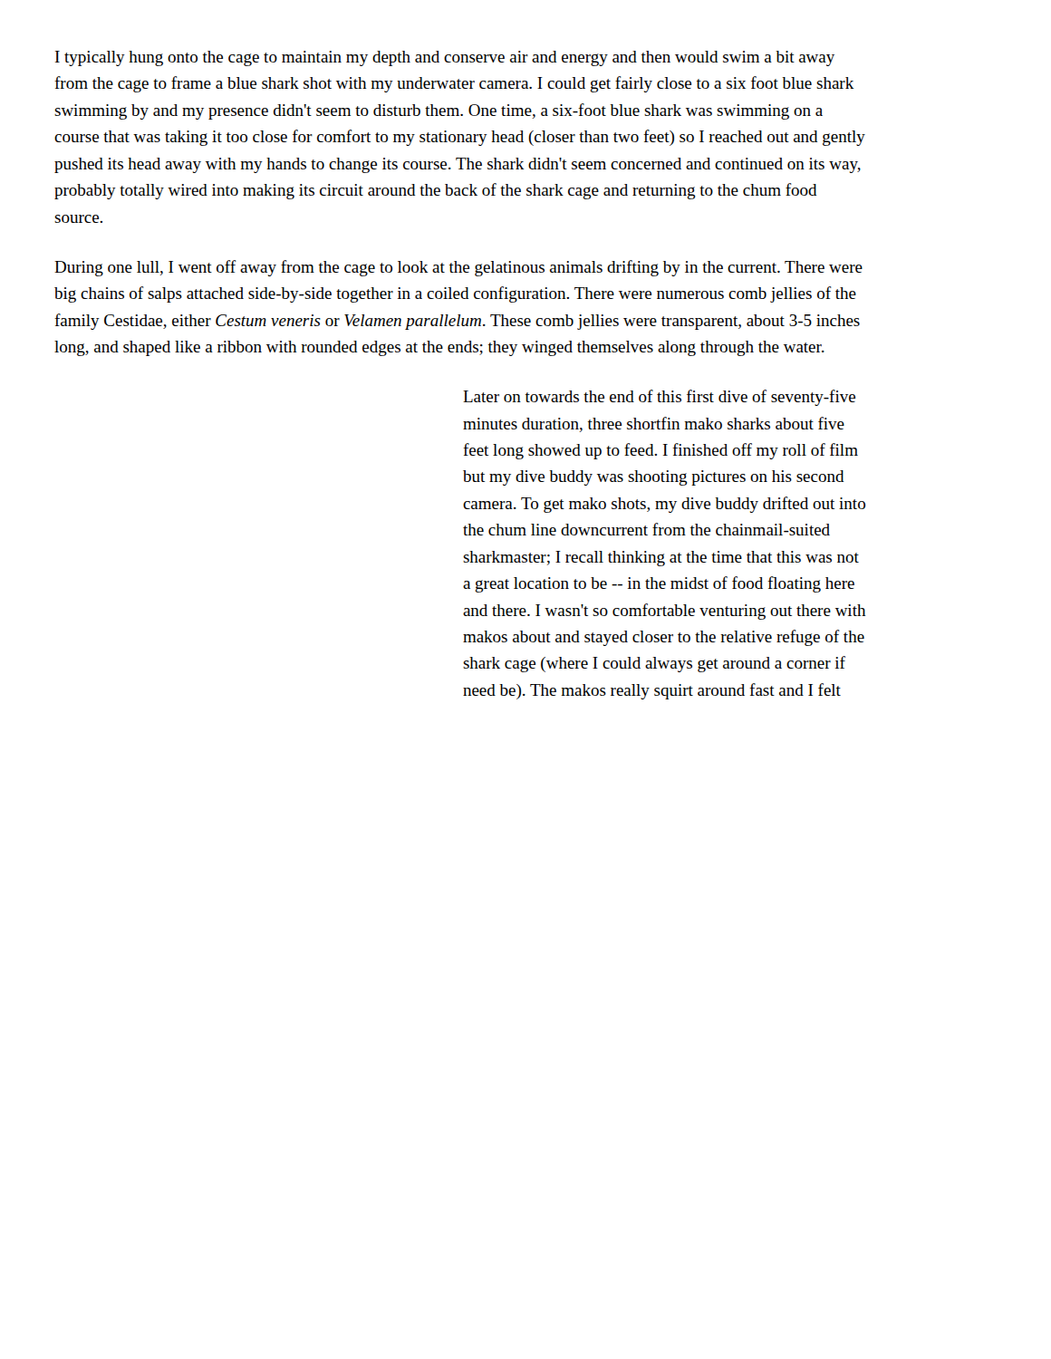I typically hung onto the cage to maintain my depth and conserve air and energy and then would swim a bit away from the cage to frame a blue shark shot with my underwater camera. I could get fairly close to a six foot blue shark swimming by and my presence didn't seem to disturb them. One time, a six-foot blue shark was swimming on a course that was taking it too close for comfort to my stationary head (closer than two feet) so I reached out and gently pushed its head away with my hands to change its course. The shark didn't seem concerned and continued on its way, probably totally wired into making its circuit around the back of the shark cage and returning to the chum food source.
During one lull, I went off away from the cage to look at the gelatinous animals drifting by in the current. There were big chains of salps attached side-by-side together in a coiled configuration. There were numerous comb jellies of the family Cestidae, either Cestum veneris or Velamen parallelum. These comb jellies were transparent, about 3-5 inches long, and shaped like a ribbon with rounded edges at the ends; they winged themselves along through the water.
Later on towards the end of this first dive of seventy-five minutes duration, three shortfin mako sharks about five feet long showed up to feed. I finished off my roll of film but my dive buddy was shooting pictures on his second camera. To get mako shots, my dive buddy drifted out into the chum line downcurrent from the chainmail-suited sharkmaster; I recall thinking at the time that this was not a great location to be -- in the midst of food floating here and there. I wasn't so comfortable venturing out there with makos about and stayed closer to the relative refuge of the shark cage (where I could always get around a corner if need be). The makos really squirt around fast and I felt